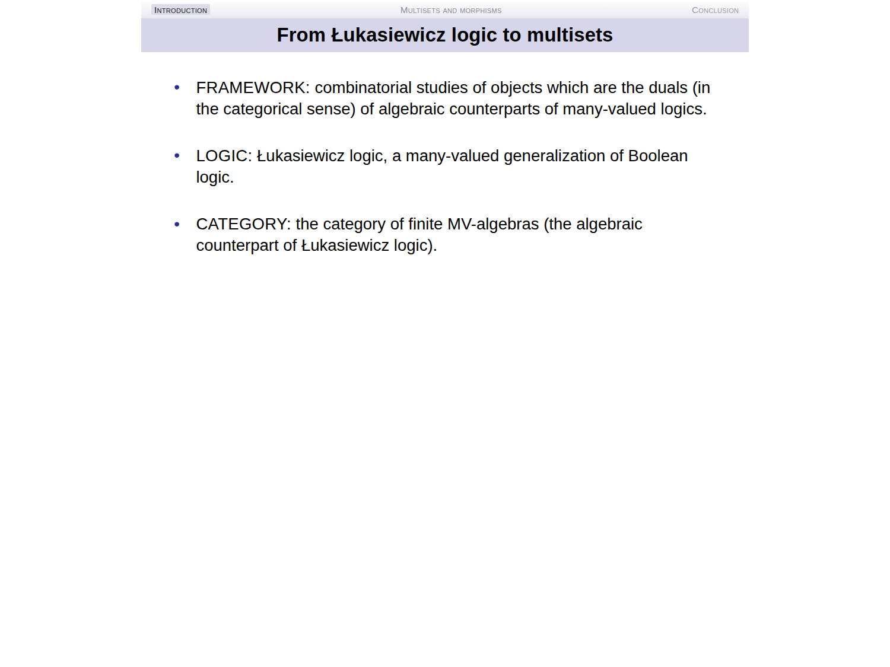Introduction Multisets and morphisms Conclusion
From Łukasiewicz logic to multisets
FRAMEWORK: combinatorial studies of objects which are the duals (in the categorical sense) of algebraic counterparts of many-valued logics.
LOGIC: Łukasiewicz logic, a many-valued generalization of Boolean logic.
CATEGORY: the category of finite MV-algebras (the algebraic counterpart of Łukasiewicz logic).